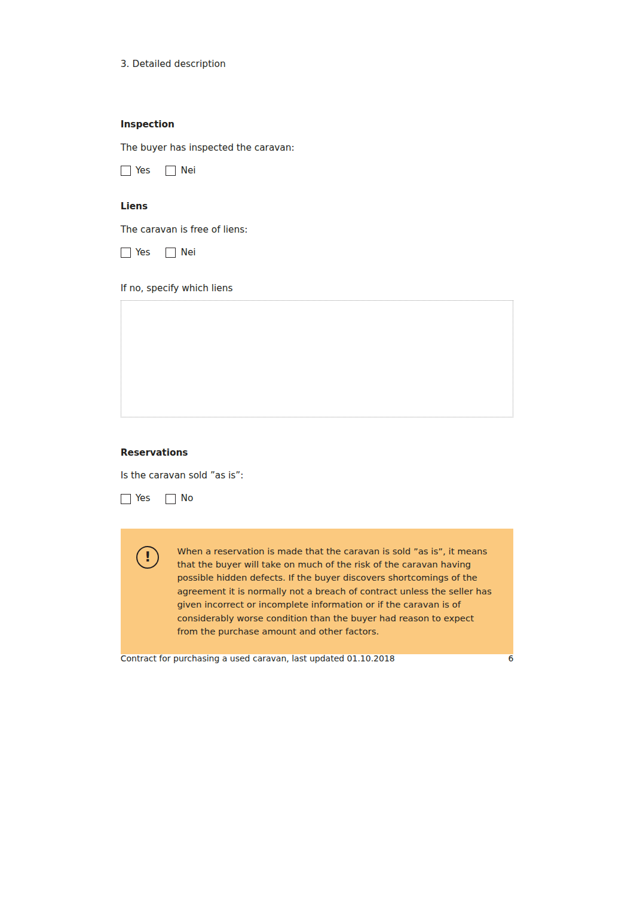3. Detailed description
Inspection
The buyer has inspected the caravan:
Yes Nei
Liens
The caravan is free of liens:
Yes Nei
If no, specify which liens
Reservations
Is the caravan sold ”as is”:
Yes No
!
When a reservation is made that the caravan is sold ”as is”, it means that the buyer will take on much of the risk of the caravan having possible hidden defects. If the buyer discovers shortcomings of the agreement it is normally not a breach of contract unless the seller has given incorrect or incomplete information or if the caravan is of considerably worse condition than the buyer had reason to expect from the purchase amount and other factors.
Contract for purchasing a used caravan, last updated 01.10.2018 6